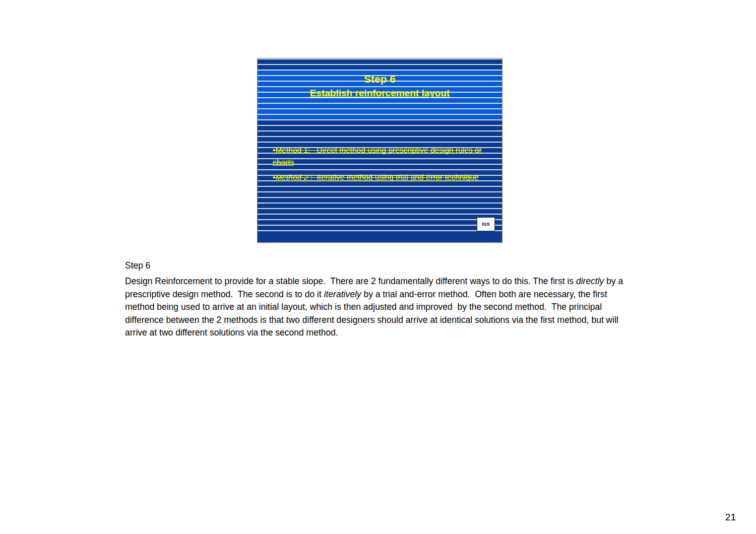Step 6
Establish reinforcement layout
•Method 1: Direct method using prescriptive design rules or charts
•Method 2 : Iterative method using trial and-error technique
IGS
Step 6
Design Reinforcement to provide for a stable slope. There are 2 fundamentally different ways to do this. The first is directly by a prescriptive design method. The second is to do it iteratively by a trial and-error method. Often both are necessary, the first method being used to arrive at an initial layout, which is then adjusted and improved by the second method. The principal difference between the 2 methods is that two different designers should arrive at identical solutions via the first method, but will arrive at two different solutions via the second method.
21